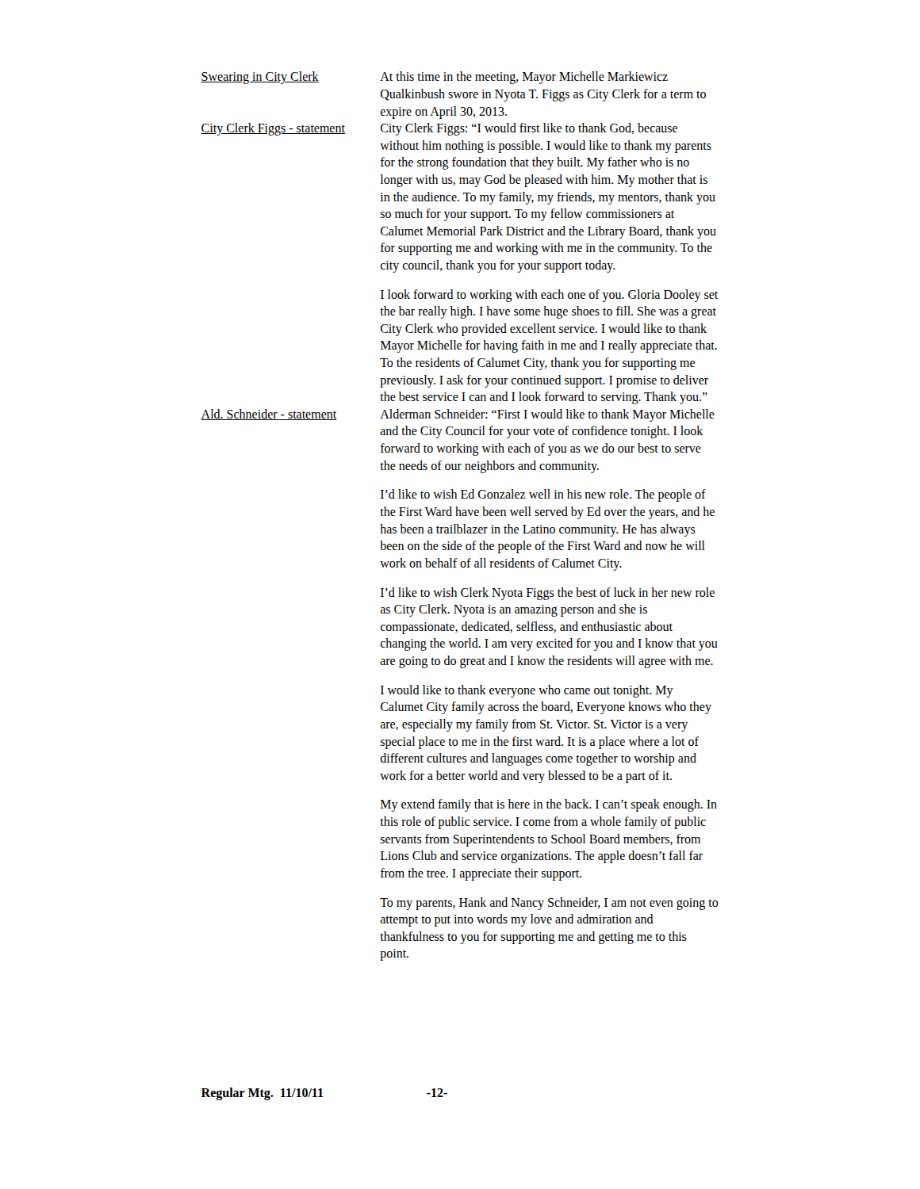| Swearing in City Clerk | At this time in the meeting, Mayor Michelle Markiewicz Qualkinbush swore in Nyota T. Figgs as City Clerk for a term to expire on April 30, 2013. |
| City Clerk Figgs - statement | City Clerk Figgs: “I would first like to thank God, because without him nothing is possible. I would like to thank my parents for the strong foundation that they built. My father who is no longer with us, may God be pleased with him. My mother that is in the audience. To my family, my friends, my mentors, thank you so much for your support. To my fellow commissioners at Calumet Memorial Park District and the Library Board, thank you for supporting me and working with me in the community. To the city council, thank you for your support today. I look forward to working with each one of you. Gloria Dooley set the bar really high. I have some huge shoes to fill. She was a great City Clerk who provided excellent service. I would like to thank Mayor Michelle for having faith in me and I really appreciate that. To the residents of Calumet City, thank you for supporting me previously. I ask for your continued support. I promise to deliver the best service I can and I look forward to serving. Thank you.” |
| Ald. Schneider - statement | Alderman Schneider: “First I would like to thank Mayor Michelle and the City Council for your vote of confidence tonight. I look forward to working with each of you as we do our best to serve the needs of our neighbors and community. I’d like to wish Ed Gonzalez well in his new role. The people of the First Ward have been well served by Ed over the years, and he has been a trailblazer in the Latino community. He has always been on the side of the people of the First Ward and now he will work on behalf of all residents of Calumet City. I’d like to wish Clerk Nyota Figgs the best of luck in her new role as City Clerk. Nyota is an amazing person and she is compassionate, dedicated, selfless, and enthusiastic about changing the world. I am very excited for you and I know that you are going to do great and I know the residents will agree with me. I would like to thank everyone who came out tonight. My Calumet City family across the board, Everyone knows who they are, especially my family from St. Victor. St. Victor is a very special place to me in the first ward. It is a place where a lot of different cultures and languages come together to worship and work for a better world and very blessed to be a part of it. My extend family that is here in the back. I can’t speak enough. In this role of public service. I come from a whole family of public servants from Superintendents to School Board members, from Lions Club and service organizations. The apple doesn’t fall far from the tree. I appreciate their support. To my parents, Hank and Nancy Schneider, I am not even going to attempt to put into words my love and admiration and thankfulness to you for supporting me and getting me to this point. |
Regular Mtg. 11/10/11-12-